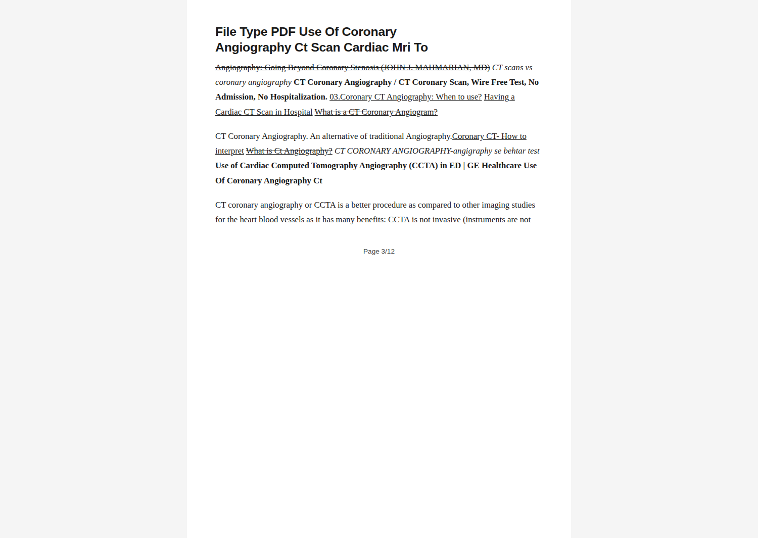File Type PDF Use Of Coronary Angiography Ct Scan Cardiac Mri To
Angiography: Going Beyond Coronary Stenosis (JOHN J. MAHMARIAN, MD) CT scans vs coronary angiography CT Coronary Angiography / CT Coronary Scan, Wire Free Test, No Admission, No Hospitalization. 03.Coronary CT Angiography: When to use? Having a Cardiac CT Scan in Hospital What is a CT Coronary Angiogram?
CT Coronary Angiography. An alternative of traditional Angiography.Coronary CT- How to interpret What is Ct Angiography? CT CORONARY ANGIOGRAPHY-angigraphy se behtar test Use of Cardiac Computed Tomography Angiography (CCTA) in ED | GE Healthcare Use Of Coronary Angiography Ct
CT coronary angiography or CCTA is a better procedure as compared to other imaging studies for the heart blood vessels as it has many benefits: CCTA is not invasive (instruments are not
Page 3/12